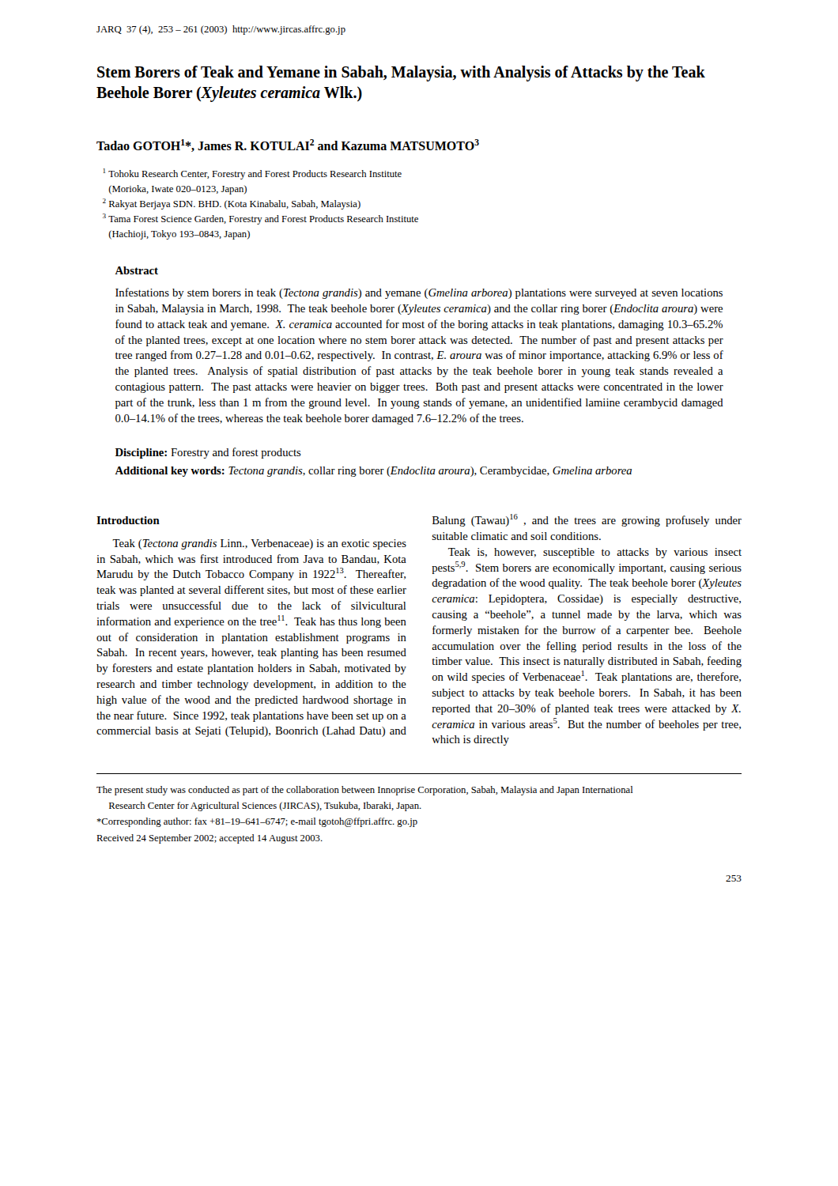JARQ 37 (4), 253 – 261 (2003) http://www.jircas.affrc.go.jp
Stem Borers of Teak and Yemane in Sabah, Malaysia, with Analysis of Attacks by the Teak Beehole Borer (Xyleutes ceramica Wlk.)
Tadao GOTOH1*, James R. KOTULAI2 and Kazuma MATSUMOTO3
1 Tohoku Research Center, Forestry and Forest Products Research Institute
(Morioka, Iwate 020–0123, Japan)
2 Rakyat Berjaya SDN. BHD. (Kota Kinabalu, Sabah, Malaysia)
3 Tama Forest Science Garden, Forestry and Forest Products Research Institute
(Hachioji, Tokyo 193–0843, Japan)
Abstract
Infestations by stem borers in teak (Tectona grandis) and yemane (Gmelina arborea) plantations were surveyed at seven locations in Sabah, Malaysia in March, 1998. The teak beehole borer (Xyleutes ceramica) and the collar ring borer (Endoclita aroura) were found to attack teak and yemane. X. ceramica accounted for most of the boring attacks in teak plantations, damaging 10.3–65.2% of the planted trees, except at one location where no stem borer attack was detected. The number of past and present attacks per tree ranged from 0.27–1.28 and 0.01–0.62, respectively. In contrast, E. aroura was of minor importance, attacking 6.9% or less of the planted trees. Analysis of spatial distribution of past attacks by the teak beehole borer in young teak stands revealed a contagious pattern. The past attacks were heavier on bigger trees. Both past and present attacks were concentrated in the lower part of the trunk, less than 1 m from the ground level. In young stands of yemane, an unidentified lamiine cerambycid damaged 0.0–14.1% of the trees, whereas the teak beehole borer damaged 7.6–12.2% of the trees.
Discipline: Forestry and forest products
Additional key words: Tectona grandis, collar ring borer (Endoclita aroura), Cerambycidae, Gmelina arborea
Introduction
Teak (Tectona grandis Linn., Verbenaceae) is an exotic species in Sabah, which was first introduced from Java to Bandau, Kota Marudu by the Dutch Tobacco Company in 192213. Thereafter, teak was planted at several different sites, but most of these earlier trials were unsuccessful due to the lack of silvicultural information and experience on the tree11. Teak has thus long been out of consideration in plantation establishment programs in Sabah. In recent years, however, teak planting has been resumed by foresters and estate plantation holders in Sabah, motivated by research and timber technology development, in addition to the high value of the wood and the predicted hardwood shortage in the near future. Since 1992, teak plantations have been set up on a commercial basis at Sejati (Telupid), Boonrich (Lahad Datu) and Balung (Tawau)16 , and the trees are growing profusely under suitable climatic and soil conditions.
Teak is, however, susceptible to attacks by various insect pests5,9. Stem borers are economically important, causing serious degradation of the wood quality. The teak beehole borer (Xyleutes ceramica: Lepidoptera, Cossidae) is especially destructive, causing a “beehole”, a tunnel made by the larva, which was formerly mistaken for the burrow of a carpenter bee. Beehole accumulation over the felling period results in the loss of the timber value. This insect is naturally distributed in Sabah, feeding on wild species of Verbenaceae1. Teak plantations are, therefore, subject to attacks by teak beehole borers. In Sabah, it has been reported that 20–30% of planted teak trees were attacked by X. ceramica in various areas5. But the number of beeholes per tree, which is directly
The present study was conducted as part of the collaboration between Innoprise Corporation, Sabah, Malaysia and Japan International
Research Center for Agricultural Sciences (JIRCAS), Tsukuba, Ibaraki, Japan.
*Corresponding author: fax +81–19–641–6747; e-mail tgotoh@ffpri.affrc. go.jp
Received 24 September 2002; accepted 14 August 2003.
253